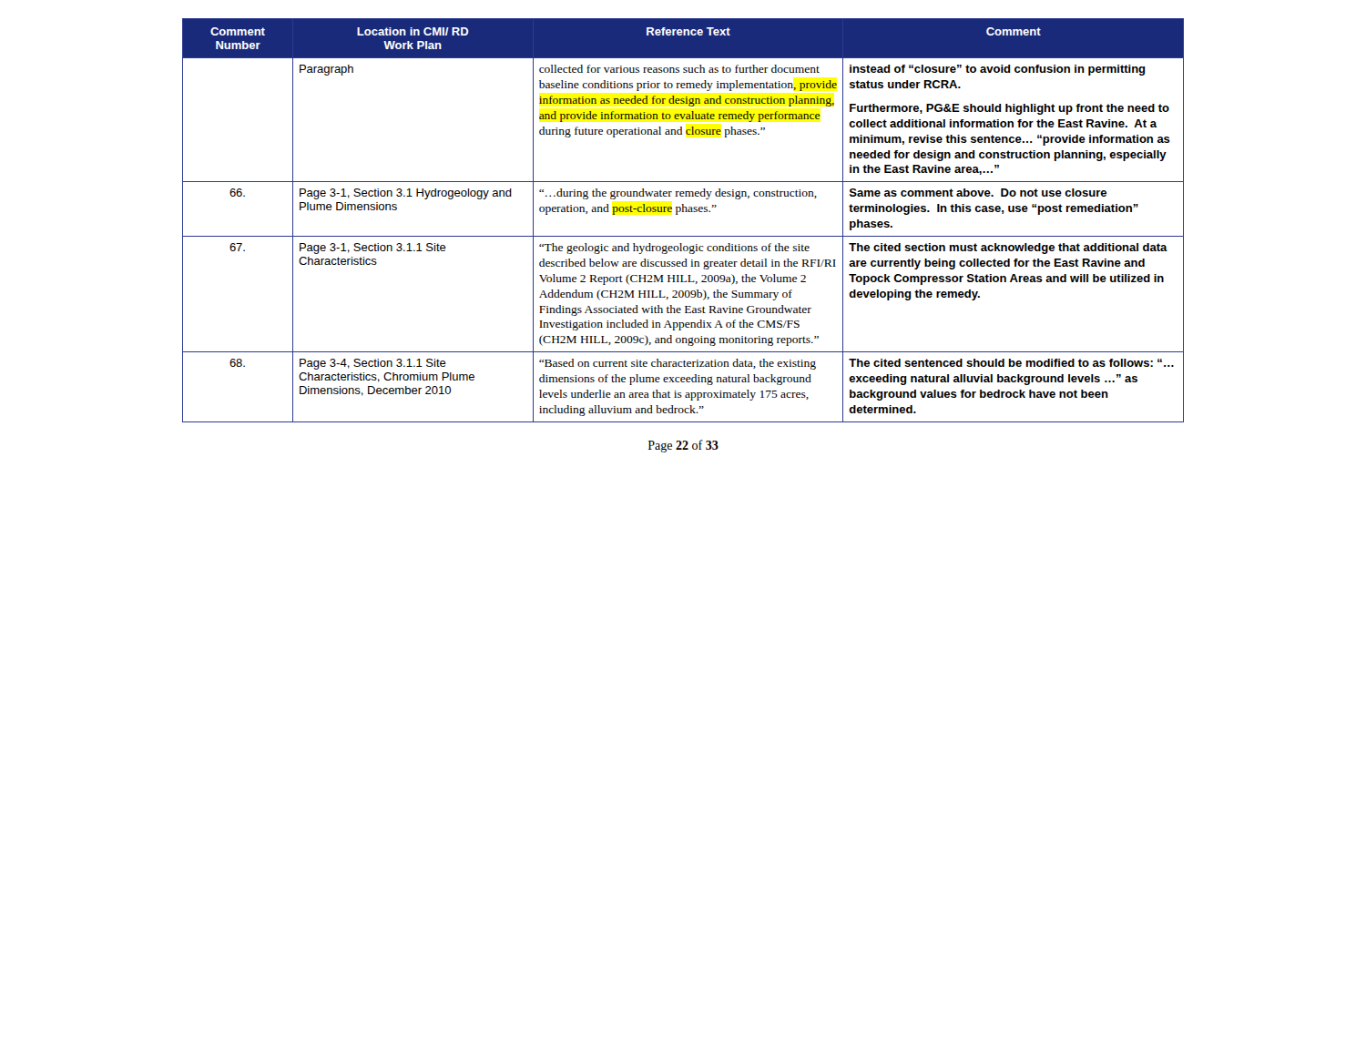| Comment Number | Location in CMI/ RD Work Plan | Reference Text | Comment |
| --- | --- | --- | --- |
| | Paragraph | collected for various reasons such as to further document baseline conditions prior to remedy implementation , provide information as needed for design and construction planning, and provide information to evaluate remedy performance during future operational and closure phases.” | instead of “closure” to avoid confusion in permitting status under RCRA. Furthermore, PG&E should highlight up front the need to collect additional information for the East Ravine. At a minimum, revise this sentence… “provide information as needed for design and construction planning, especially in the East Ravine area,… ” |
| 66. | Page 3-1, Section 3.1 Hydrogeology and Plume Dimensions | “…during the groundwater remedy design, construction, operation, and post-closure phases.” | Same as comment above. Do not use closure terminologies. In this case, use “post remediation” phases. |
| 67. | Page 3-1, Section 3.1.1 Site Characteristics | “The geologic and hydrogeologic conditions of the site described below are discussed in greater detail in the RFI/RI Volume 2 Report (CH2M HILL, 2009a), the Volume 2 Addendum (CH2M HILL, 2009b), the Summary of Findings Associated with the East Ravine Groundwater Investigation included in Appendix A of the CMS/FS (CH2M HILL, 2009c), and ongoing monitoring reports.” | The cited section must acknowledge that additional data are currently being collected for the East Ravine and Topock Compressor Station Areas and will be utilized in developing the remedy. |
| 68. | Page 3-4, Section 3.1.1 Site Characteristics, Chromium Plume Dimensions, December 2010 | “Based on current site characterization data, the existing dimensions of the plume exceeding natural background levels underlie an area that is approximately 175 acres, including alluvium and bedrock.” | The cited sentenced should be modified to as follows: “ …exceeding natural alluvial background levels … ” as background values for bedrock have not been determined. |
Page 22 of 33